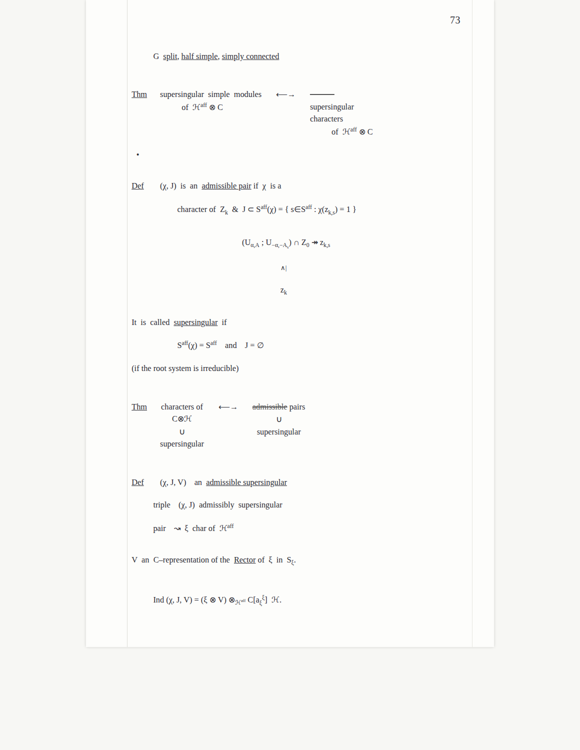73
G split, half simple, simply connected
Thm supersingular simple modules of ℋaff ⊗ C ⟵→ supersingular characters of ℋaff ⊗ C
•
Def (χ, J) is an admissible pair if χ is a
character of Zk & J ⊂ Saff(χ) = { s∈Saff : χ(zk,s) = 1 }
(Uα,A ; U−α,−As) ∩ Z0 ↠ zk,s
∧|
zk
It is called supersingular if
Saff(χ) = Saff and J = ∅
(if the root system is irreducible)
Thm characters of C⊗ℋ ∪ supersingular ⟵→ admissible pairs ∪ supersingular
Def (χ, J, V) an admissible supersingular
triple (χ, J) admissibly supersingular
pair ↝ ξ char of ℋaff
V an C–representation of the Rector of ξ in Sξ.
Ind (χ, J, V) = (ξ ⊗ V) ⊗ℋaff C[aξξ] ℋ.